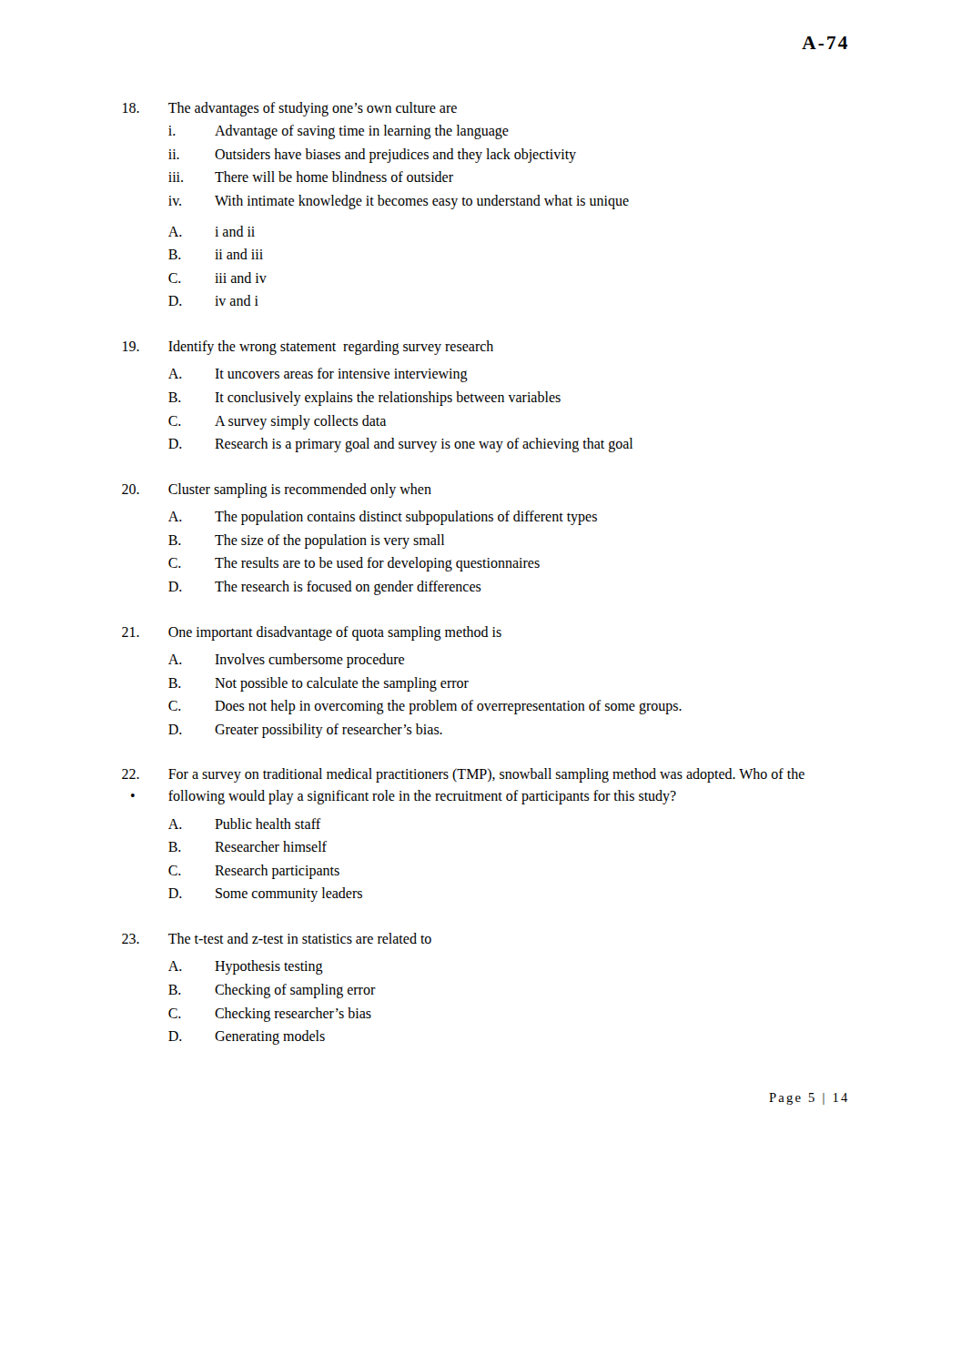A-74
18. The advantages of studying one’s own culture are
i. Advantage of saving time in learning the language
ii. Outsiders have biases and prejudices and they lack objectivity
iii. There will be home blindness of outsider
iv. With intimate knowledge it becomes easy to understand what is unique
A. i and ii
B. ii and iii
C. iii and iv
D. iv and i
19. Identify the wrong statement regarding survey research
A. It uncovers areas for intensive interviewing
B. It conclusively explains the relationships between variables
C. A survey simply collects data
D. Research is a primary goal and survey is one way of achieving that goal
20. Cluster sampling is recommended only when
A. The population contains distinct subpopulations of different types
B. The size of the population is very small
C. The results are to be used for developing questionnaires
D. The research is focused on gender differences
21. One important disadvantage of quota sampling method is
A. Involves cumbersome procedure
B. Not possible to calculate the sampling error
C. Does not help in overcoming the problem of overrepresentation of some groups.
D. Greater possibility of researcher’s bias.
22. • For a survey on traditional medical practitioners (TMP), snowball sampling method was adopted. Who of the following would play a significant role in the recruitment of participants for this study?
A. Public health staff
B. Researcher himself
C. Research participants
D. Some community leaders
23. The t-test and z-test in statistics are related to
A. Hypothesis testing
B. Checking of sampling error
C. Checking researcher’s bias
D. Generating models
Page 5 | 14